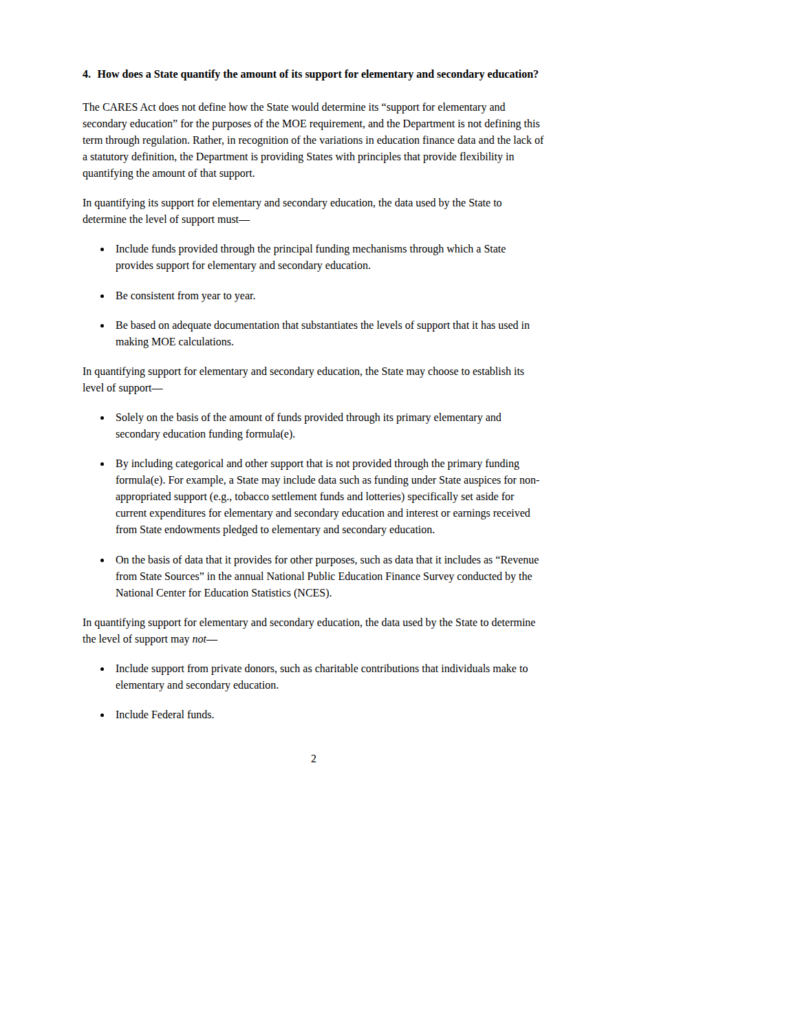4. How does a State quantify the amount of its support for elementary and secondary education?
The CARES Act does not define how the State would determine its “support for elementary and secondary education” for the purposes of the MOE requirement, and the Department is not defining this term through regulation. Rather, in recognition of the variations in education finance data and the lack of a statutory definition, the Department is providing States with principles that provide flexibility in quantifying the amount of that support.
In quantifying its support for elementary and secondary education, the data used by the State to determine the level of support must—
Include funds provided through the principal funding mechanisms through which a State provides support for elementary and secondary education.
Be consistent from year to year.
Be based on adequate documentation that substantiates the levels of support that it has used in making MOE calculations.
In quantifying support for elementary and secondary education, the State may choose to establish its level of support—
Solely on the basis of the amount of funds provided through its primary elementary and secondary education funding formula(e).
By including categorical and other support that is not provided through the primary funding formula(e). For example, a State may include data such as funding under State auspices for non-appropriated support (e.g., tobacco settlement funds and lotteries) specifically set aside for current expenditures for elementary and secondary education and interest or earnings received from State endowments pledged to elementary and secondary education.
On the basis of data that it provides for other purposes, such as data that it includes as “Revenue from State Sources” in the annual National Public Education Finance Survey conducted by the National Center for Education Statistics (NCES).
In quantifying support for elementary and secondary education, the data used by the State to determine the level of support may not—
Include support from private donors, such as charitable contributions that individuals make to elementary and secondary education.
Include Federal funds.
2